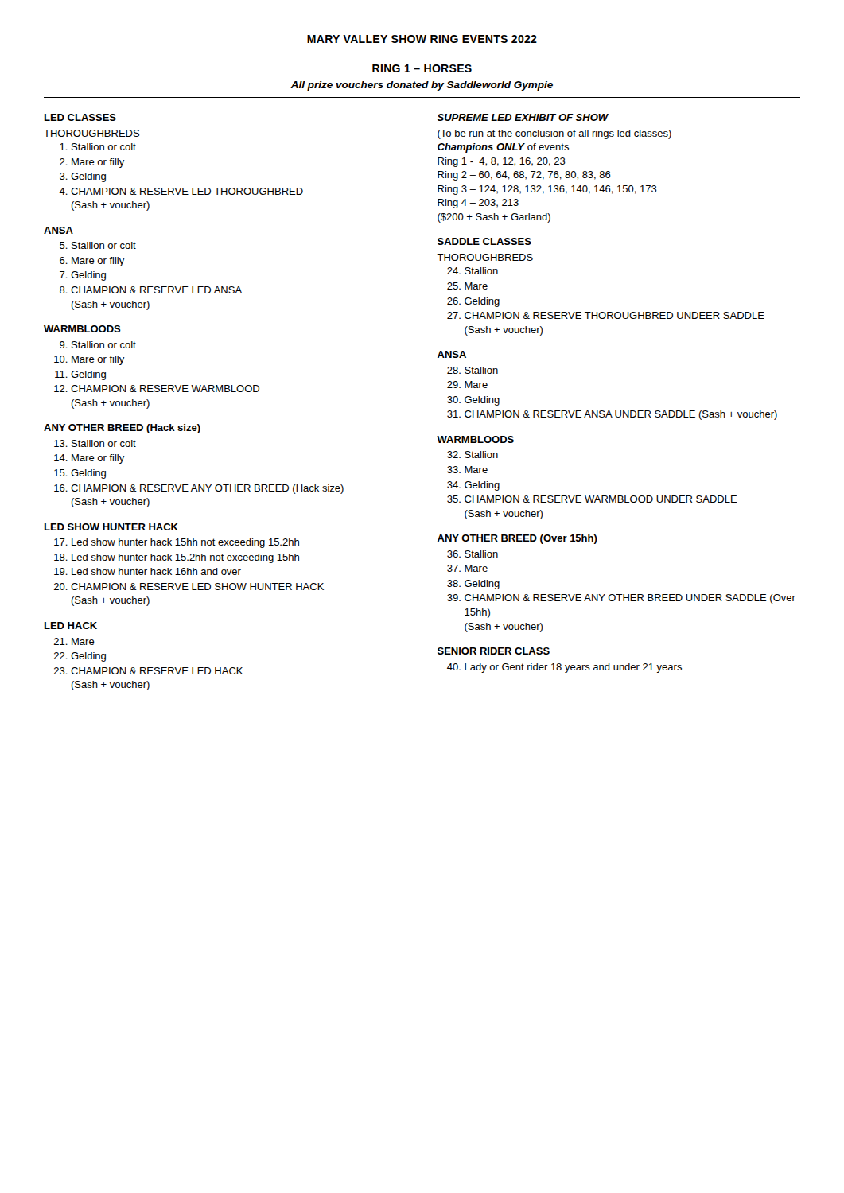MARY VALLEY SHOW RING EVENTS 2022
RING 1 – HORSES
All prize vouchers donated by Saddleworld Gympie
LED CLASSES
THOROUGHBREDS
Stallion or colt
Mare or filly
Gelding
CHAMPION & RESERVE LED THOROUGHBRED
(Sash + voucher)
ANSA
Stallion or colt
Mare or filly
Gelding
CHAMPION & RESERVE LED ANSA
(Sash + voucher)
WARMBLOODS
Stallion or colt
Mare or filly
Gelding
CHAMPION & RESERVE WARMBLOOD
(Sash + voucher)
ANY OTHER BREED (Hack size)
Stallion or colt
Mare or filly
Gelding
CHAMPION & RESERVE ANY OTHER BREED (Hack size)
(Sash + voucher)
LED SHOW HUNTER HACK
Led show hunter hack 15hh not exceeding 15.2hh
Led show hunter hack 15.2hh not exceeding 15hh
Led show hunter hack 16hh and over
CHAMPION & RESERVE LED SHOW HUNTER HACK
(Sash + voucher)
LED HACK
Mare
Gelding
CHAMPION & RESERVE LED HACK
(Sash + voucher)
SUPREME LED EXHIBIT OF SHOW
(To be run at the conclusion of all rings led classes)
Champions ONLY of events
Ring 1 - 4, 8, 12, 16, 20, 23
Ring 2 – 60, 64, 68, 72, 76, 80, 83, 86
Ring 3 – 124, 128, 132, 136, 140, 146, 150, 173
Ring 4 – 203, 213
($200 + Sash + Garland)
SADDLE CLASSES
THOROUGHBREDS
Stallion
Mare
Gelding
CHAMPION & RESERVE THOROUGHBRED UNDEER SADDLE
(Sash + voucher)
ANSA
Stallion
Mare
Gelding
CHAMPION & RESERVE ANSA UNDER SADDLE (Sash + voucher)
WARMBLOODS
Stallion
Mare
Gelding
CHAMPION & RESERVE WARMBLOOD UNDER SADDLE
(Sash + voucher)
ANY OTHER BREED (Over 15hh)
Stallion
Mare
Gelding
CHAMPION & RESERVE ANY OTHER BREED UNDER SADDLE (Over 15hh)
(Sash + voucher)
SENIOR RIDER CLASS
Lady or Gent rider 18 years and under 21 years